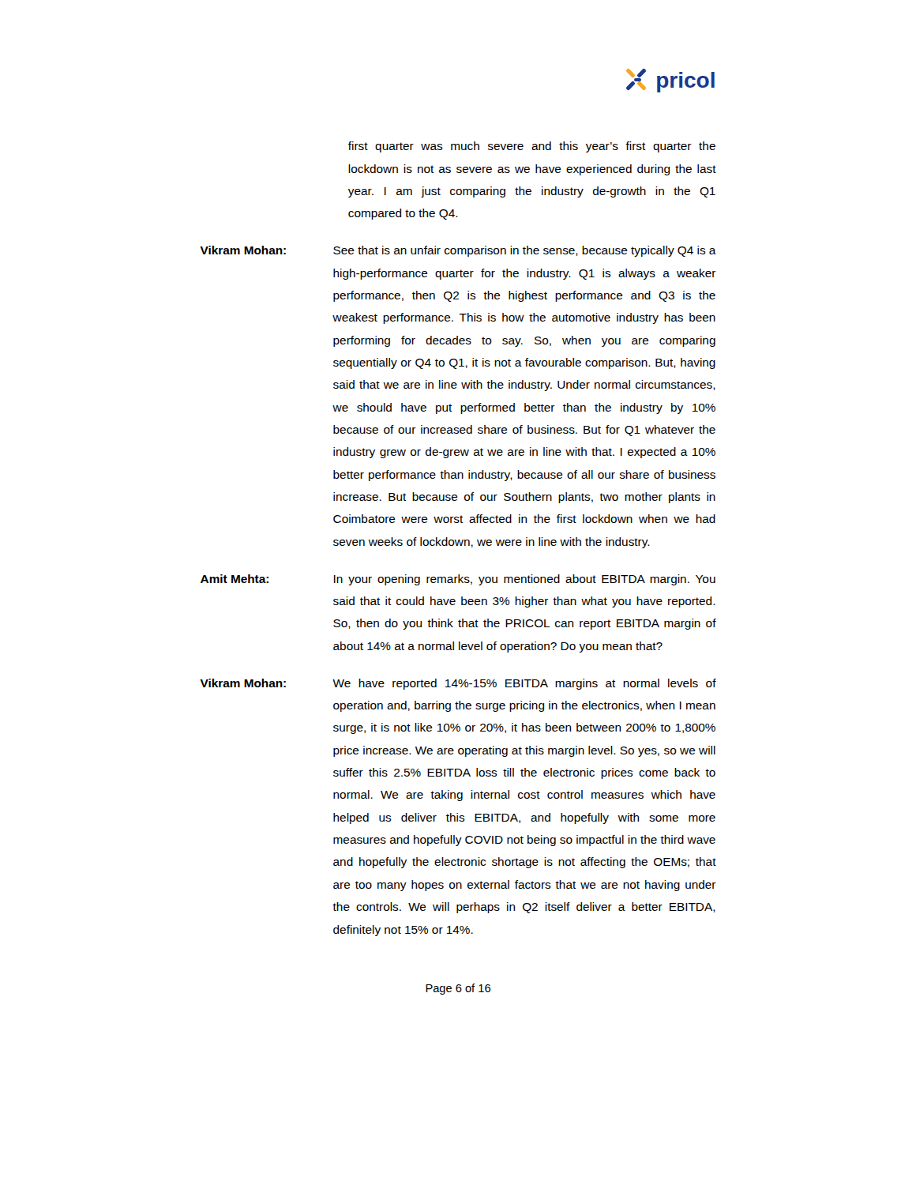pricol
first quarter was much severe and this year’s first quarter the lockdown is not as severe as we have experienced during the last year. I am just comparing the industry de-growth in the Q1 compared to the Q4.
| Vikram Mohan: | See that is an unfair comparison in the sense, because typically Q4 is a high-performance quarter for the industry. Q1 is always a weaker performance, then Q2 is the highest performance and Q3 is the weakest performance. This is how the automotive industry has been performing for decades to say. So, when you are comparing sequentially or Q4 to Q1, it is not a favourable comparison. But, having said that we are in line with the industry. Under normal circumstances, we should have put performed better than the industry by 10% because of our increased share of business. But for Q1 whatever the industry grew or de-grew at we are in line with that. I expected a 10% better performance than industry, because of all our share of business increase. But because of our Southern plants, two mother plants in Coimbatore were worst affected in the first lockdown when we had seven weeks of lockdown, we were in line with the industry. |
| Amit Mehta: | In your opening remarks, you mentioned about EBITDA margin. You said that it could have been 3% higher than what you have reported. So, then do you think that the PRICOL can report EBITDA margin of about 14% at a normal level of operation? Do you mean that? |
| Vikram Mohan: | We have reported 14%-15% EBITDA margins at normal levels of operation and, barring the surge pricing in the electronics, when I mean surge, it is not like 10% or 20%, it has been between 200% to 1,800% price increase. We are operating at this margin level. So yes, so we will suffer this 2.5% EBITDA loss till the electronic prices come back to normal. We are taking internal cost control measures which have helped us deliver this EBITDA, and hopefully with some more measures and hopefully COVID not being so impactful in the third wave and hopefully the electronic shortage is not affecting the OEMs; that are too many hopes on external factors that we are not having under the controls. We will perhaps in Q2 itself deliver a better EBITDA, definitely not 15% or 14%. |
Page 6 of 16